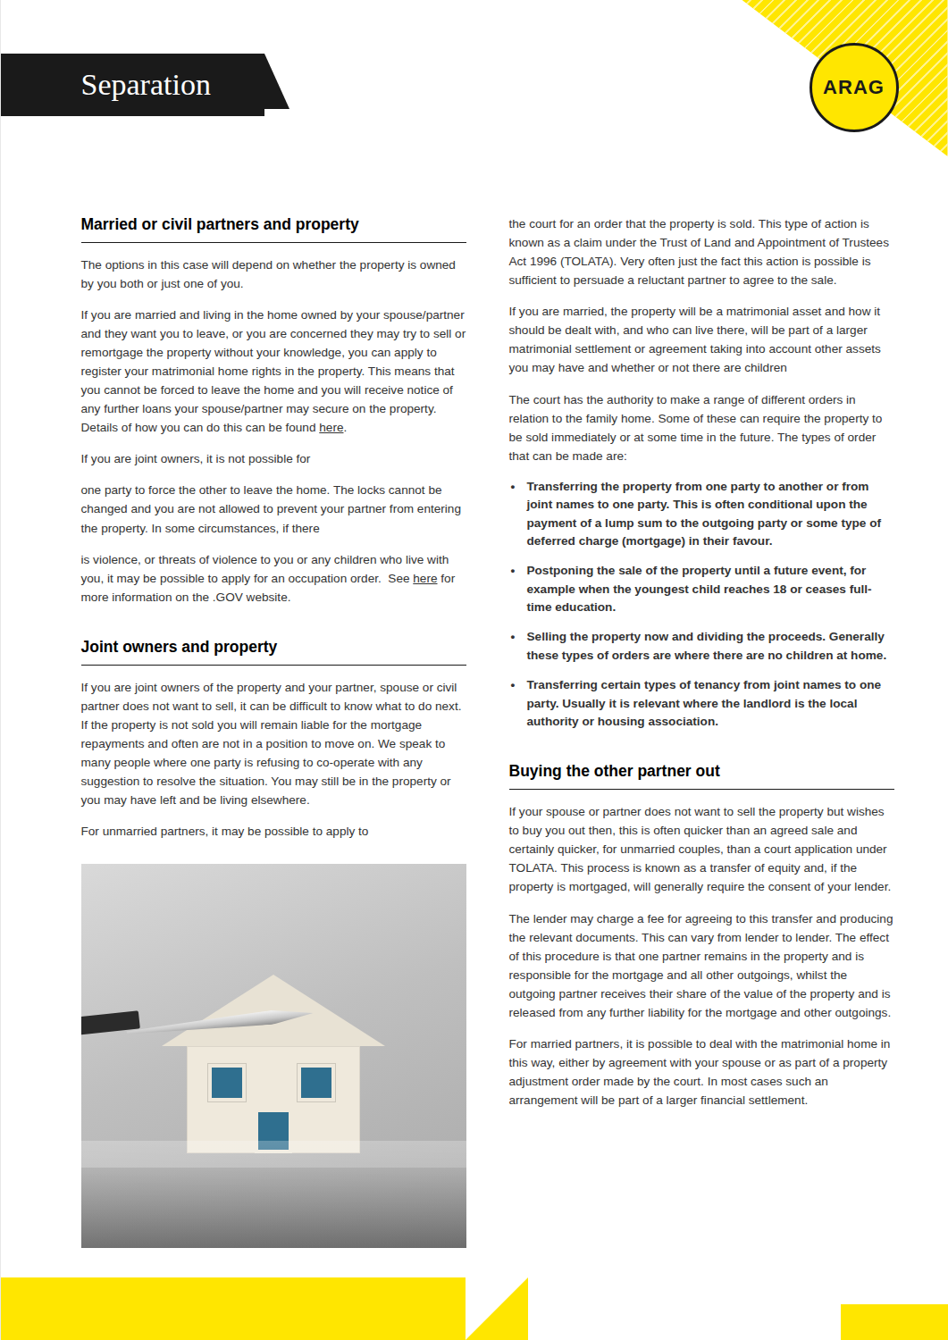ARAG
Separation
Married or civil partners and property
The options in this case will depend on whether the property is owned by you both or just one of you.
If you are married and living in the home owned by your spouse/partner and they want you to leave, or you are concerned they may try to sell or remortgage the property without your knowledge, you can apply to register your matrimonial home rights in the property. This means that you cannot be forced to leave the home and you will receive notice of any further loans your spouse/partner may secure on the property. Details of how you can do this can be found here.
If you are joint owners, it is not possible for
one party to force the other to leave the home. The locks cannot be changed and you are not allowed to prevent your partner from entering the property. In some circumstances, if there
is violence, or threats of violence to you or any children who live with you, it may be possible to apply for an occupation order. See here for more information on the .GOV website.
Joint owners and property
If you are joint owners of the property and your partner, spouse or civil partner does not want to sell, it can be difficult to know what to do next. If the property is not sold you will remain liable for the mortgage repayments and often are not in a position to move on. We speak to many people where one party is refusing to co-operate with any suggestion to resolve the situation. You may still be in the property or you may have left and be living elsewhere.
For unmarried partners, it may be possible to apply to
the court for an order that the property is sold. This type of action is known as a claim under the Trust of Land and Appointment of Trustees Act 1996 (TOLATA). Very often just the fact this action is possible is sufficient to persuade a reluctant partner to agree to the sale.
If you are married, the property will be a matrimonial asset and how it should be dealt with, and who can live there, will be part of a larger matrimonial settlement or agreement taking into account other assets you may have and whether or not there are children
The court has the authority to make a range of different orders in relation to the family home. Some of these can require the property to be sold immediately or at some time in the future. The types of order that can be made are:
Transferring the property from one party to another or from joint names to one party. This is often conditional upon the payment of a lump sum to the outgoing party or some type of deferred charge (mortgage) in their favour.
Postponing the sale of the property until a future event, for example when the youngest child reaches 18 or ceases full-time education.
Selling the property now and dividing the proceeds. Generally these types of orders are where there are no children at home.
Transferring certain types of tenancy from joint names to one party. Usually it is relevant where the landlord is the local authority or housing association.
Buying the other partner out
If your spouse or partner does not want to sell the property but wishes to buy you out then, this is often quicker than an agreed sale and certainly quicker, for unmarried couples, than a court application under TOLATA. This process is known as a transfer of equity and, if the property is mortgaged, will generally require the consent of your lender.
The lender may charge a fee for agreeing to this transfer and producing the relevant documents. This can vary from lender to lender. The effect of this procedure is that one partner remains in the property and is responsible for the mortgage and all other outgoings, whilst the outgoing partner receives their share of the value of the property and is released from any further liability for the mortgage and other outgoings.
For married partners, it is possible to deal with the matrimonial home in this way, either by agreement with your spouse or as part of a property adjustment order made by the court. In most cases such an arrangement will be part of a larger financial settlement.